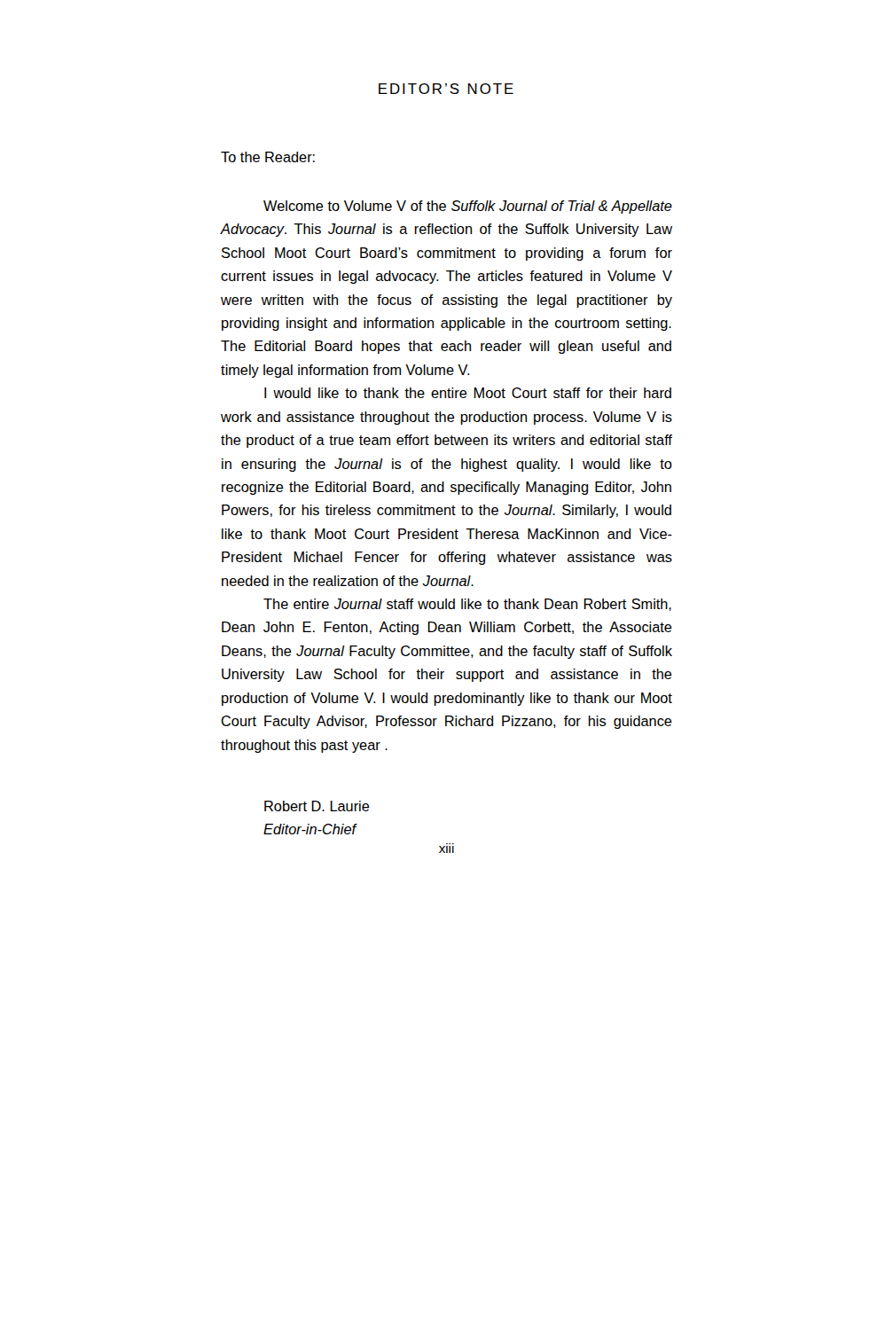EDITOR’S NOTE
To the Reader:
Welcome to Volume V of the Suffolk Journal of Trial & Appellate Advocacy. This Journal is a reflection of the Suffolk University Law School Moot Court Board’s commitment to providing a forum for current issues in legal advocacy. The articles featured in Volume V were written with the focus of assisting the legal practitioner by providing insight and information applicable in the courtroom setting. The Editorial Board hopes that each reader will glean useful and timely legal information from Volume V.
I would like to thank the entire Moot Court staff for their hard work and assistance throughout the production process. Volume V is the product of a true team effort between its writers and editorial staff in ensuring the Journal is of the highest quality. I would like to recognize the Editorial Board, and specifically Managing Editor, John Powers, for his tireless commitment to the Journal. Similarly, I would like to thank Moot Court President Theresa MacKinnon and Vice-President Michael Fencer for offering whatever assistance was needed in the realization of the Journal.
The entire Journal staff would like to thank Dean Robert Smith, Dean John E. Fenton, Acting Dean William Corbett, the Associate Deans, the Journal Faculty Committee, and the faculty staff of Suffolk University Law School for their support and assistance in the production of Volume V. I would predominantly like to thank our Moot Court Faculty Advisor, Professor Richard Pizzano, for his guidance throughout this past year .
Robert D. Laurie
Editor-in-Chief
xiii